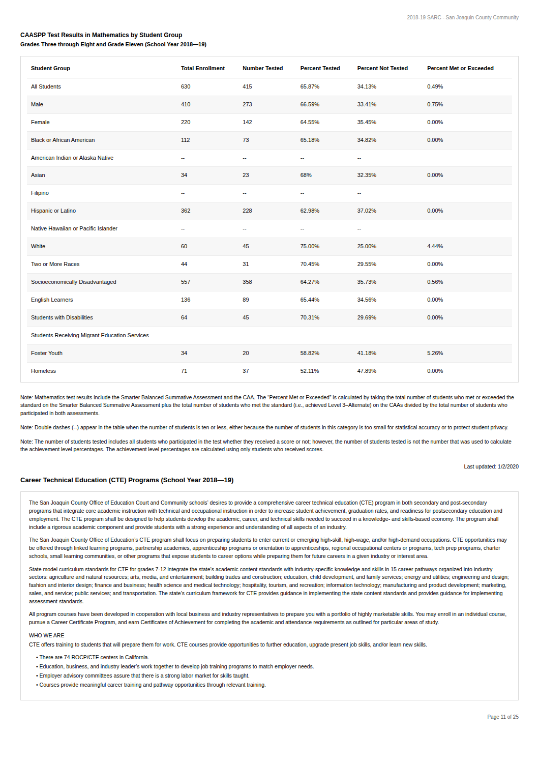2018-19 SARC - San Joaquin County Community
CAASPP Test Results in Mathematics by Student Group
Grades Three through Eight and Grade Eleven (School Year 2018—19)
| Student Group | Total Enrollment | Number Tested | Percent Tested | Percent Not Tested | Percent Met or Exceeded |
| --- | --- | --- | --- | --- | --- |
| All Students | 630 | 415 | 65.87% | 34.13% | 0.49% |
| Male | 410 | 273 | 66.59% | 33.41% | 0.75% |
| Female | 220 | 142 | 64.55% | 35.45% | 0.00% |
| Black or African American | 112 | 73 | 65.18% | 34.82% | 0.00% |
| American Indian or Alaska Native | -- | -- | -- | -- | |
| Asian | 34 | 23 | 68% | 32.35% | 0.00% |
| Filipino | -- | -- | -- | -- | |
| Hispanic or Latino | 362 | 228 | 62.98% | 37.02% | 0.00% |
| Native Hawaiian or Pacific Islander | -- | -- | -- | -- | |
| White | 60 | 45 | 75.00% | 25.00% | 4.44% |
| Two or More Races | 44 | 31 | 70.45% | 29.55% | 0.00% |
| Socioeconomically Disadvantaged | 557 | 358 | 64.27% | 35.73% | 0.56% |
| English Learners | 136 | 89 | 65.44% | 34.56% | 0.00% |
| Students with Disabilities | 64 | 45 | 70.31% | 29.69% | 0.00% |
| Students Receiving Migrant Education Services | | | | | |
| Foster Youth | 34 | 20 | 58.82% | 41.18% | 5.26% |
| Homeless | 71 | 37 | 52.11% | 47.89% | 0.00% |
Note: Mathematics test results include the Smarter Balanced Summative Assessment and the CAA. The “Percent Met or Exceeded” is calculated by taking the total number of students who met or exceeded the standard on the Smarter Balanced Summative Assessment plus the total number of students who met the standard (i.e., achieved Level 3–Alternate) on the CAAs divided by the total number of students who participated in both assessments.
Note: Double dashes (--) appear in the table when the number of students is ten or less, either because the number of students in this category is too small for statistical accuracy or to protect student privacy.
Note: The number of students tested includes all students who participated in the test whether they received a score or not; however, the number of students tested is not the number that was used to calculate the achievement level percentages. The achievement level percentages are calculated using only students who received scores.
Last updated: 1/2/2020
Career Technical Education (CTE) Programs (School Year 2018—19)
The San Joaquin County Office of Education Court and Community schools’ desires to provide a comprehensive career technical education (CTE) program in both secondary and post-secondary programs that integrate core academic instruction with technical and occupational instruction in order to increase student achievement, graduation rates, and readiness for postsecondary education and employment. The CTE program shall be designed to help students develop the academic, career, and technical skills needed to succeed in a knowledge- and skills-based economy. The program shall include a rigorous academic component and provide students with a strong experience and understanding of all aspects of an industry.
The San Joaquin County Office of Education’s CTE program shall focus on preparing students to enter current or emerging high-skill, high-wage, and/or high-demand occupations. CTE opportunities may be offered through linked learning programs, partnership academies, apprenticeship programs or orientation to apprenticeships, regional occupational centers or programs, tech prep programs, charter schools, small learning communities, or other programs that expose students to career options while preparing them for future careers in a given industry or interest area.
State model curriculum standards for CTE for grades 7-12 integrate the state’s academic content standards with industry-specific knowledge and skills in 15 career pathways organized into industry sectors: agriculture and natural resources; arts, media, and entertainment; building trades and construction; education, child development, and family services; energy and utilities; engineering and design; fashion and interior design; finance and business; health science and medical technology; hospitality, tourism, and recreation; information technology; manufacturing and product development; marketing, sales, and service; public services; and transportation. The state’s curriculum framework for CTE provides guidance in implementing the state content standards and provides guidance for implementing assessment standards.
All program courses have been developed in cooperation with local business and industry representatives to prepare you with a portfolio of highly marketable skills. You may enroll in an individual course, pursue a Career Certificate Program, and earn Certificates of Achievement for completing the academic and attendance requirements as outlined for particular areas of study.
WHO WE ARE
CTE offers training to students that will prepare them for work. CTE courses provide opportunities to further education, upgrade present job skills, and/or learn new skills.
• There are 74 ROCP/CTE centers in California.
• Education, business, and industry leader’s work together to develop job training programs to match employer needs.
• Employer advisory committees assure that there is a strong labor market for skills taught.
• Courses provide meaningful career training and pathway opportunities through relevant training.
Page 11 of 25